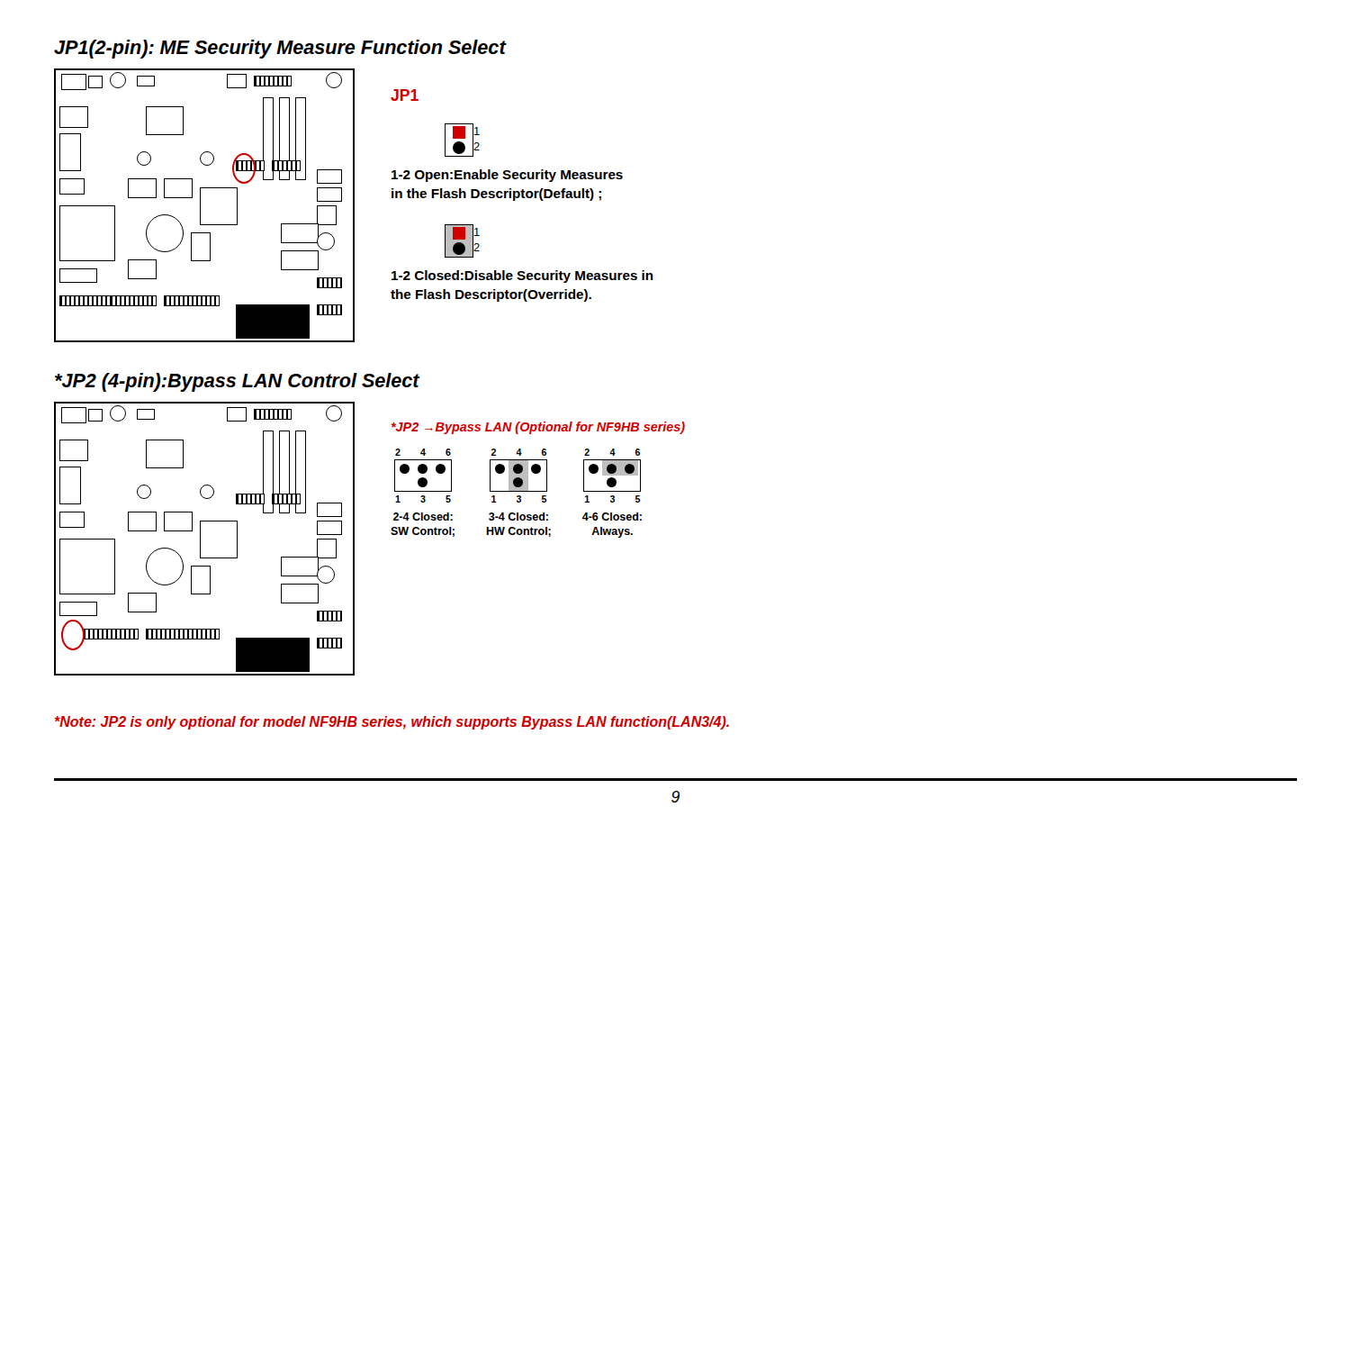JP1(2-pin): ME Security Measure Function Select
JP1
1
2
1-2 Open:Enable Security Measures
in the Flash Descriptor(Default) ;
1
2
1-2 Closed:Disable Security Measures in
the Flash Descriptor(Override).
*JP2 (4-pin):Bypass LAN Control Select
*JP2 →Bypass LAN (Optional for NF9HB series)
246
135
2-4 Closed:
SW Control;
246
135
3-4 Closed:
HW Control;
246
135
4-6 Closed:
Always.
*Note: JP2 is only optional for model NF9HB series, which supports Bypass LAN function(LAN3/4).
9